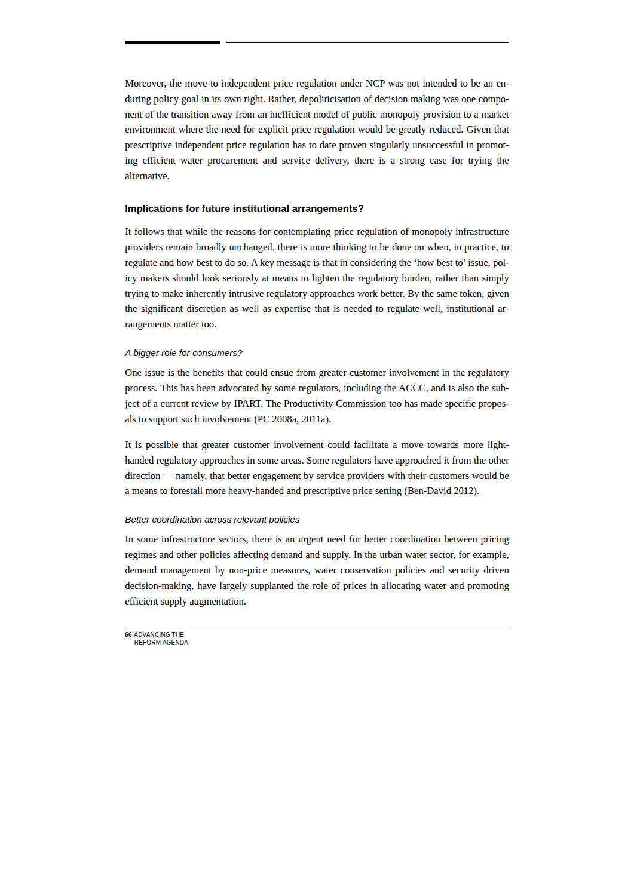Moreover, the move to independent price regulation under NCP was not intended to be an enduring policy goal in its own right. Rather, depoliticisation of decision making was one component of the transition away from an inefficient model of public monopoly provision to a market environment where the need for explicit price regulation would be greatly reduced. Given that prescriptive independent price regulation has to date proven singularly unsuccessful in promoting efficient water procurement and service delivery, there is a strong case for trying the alternative.
Implications for future institutional arrangements?
It follows that while the reasons for contemplating price regulation of monopoly infrastructure providers remain broadly unchanged, there is more thinking to be done on when, in practice, to regulate and how best to do so. A key message is that in considering the ‘how best to’ issue, policy makers should look seriously at means to lighten the regulatory burden, rather than simply trying to make inherently intrusive regulatory approaches work better. By the same token, given the significant discretion as well as expertise that is needed to regulate well, institutional arrangements matter too.
A bigger role for consumers?
One issue is the benefits that could ensue from greater customer involvement in the regulatory process. This has been advocated by some regulators, including the ACCC, and is also the subject of a current review by IPART. The Productivity Commission too has made specific proposals to support such involvement (PC 2008a, 2011a).
It is possible that greater customer involvement could facilitate a move towards more light-handed regulatory approaches in some areas. Some regulators have approached it from the other direction — namely, that better engagement by service providers with their customers would be a means to forestall more heavy-handed and prescriptive price setting (Ben-David 2012).
Better coordination across relevant policies
In some infrastructure sectors, there is an urgent need for better coordination between pricing regimes and other policies affecting demand and supply. In the urban water sector, for example, demand management by non-price measures, water conservation policies and security driven decision-making, have largely supplanted the role of prices in allocating water and promoting efficient supply augmentation.
66 ADVANCING THEREFORM AGENDA